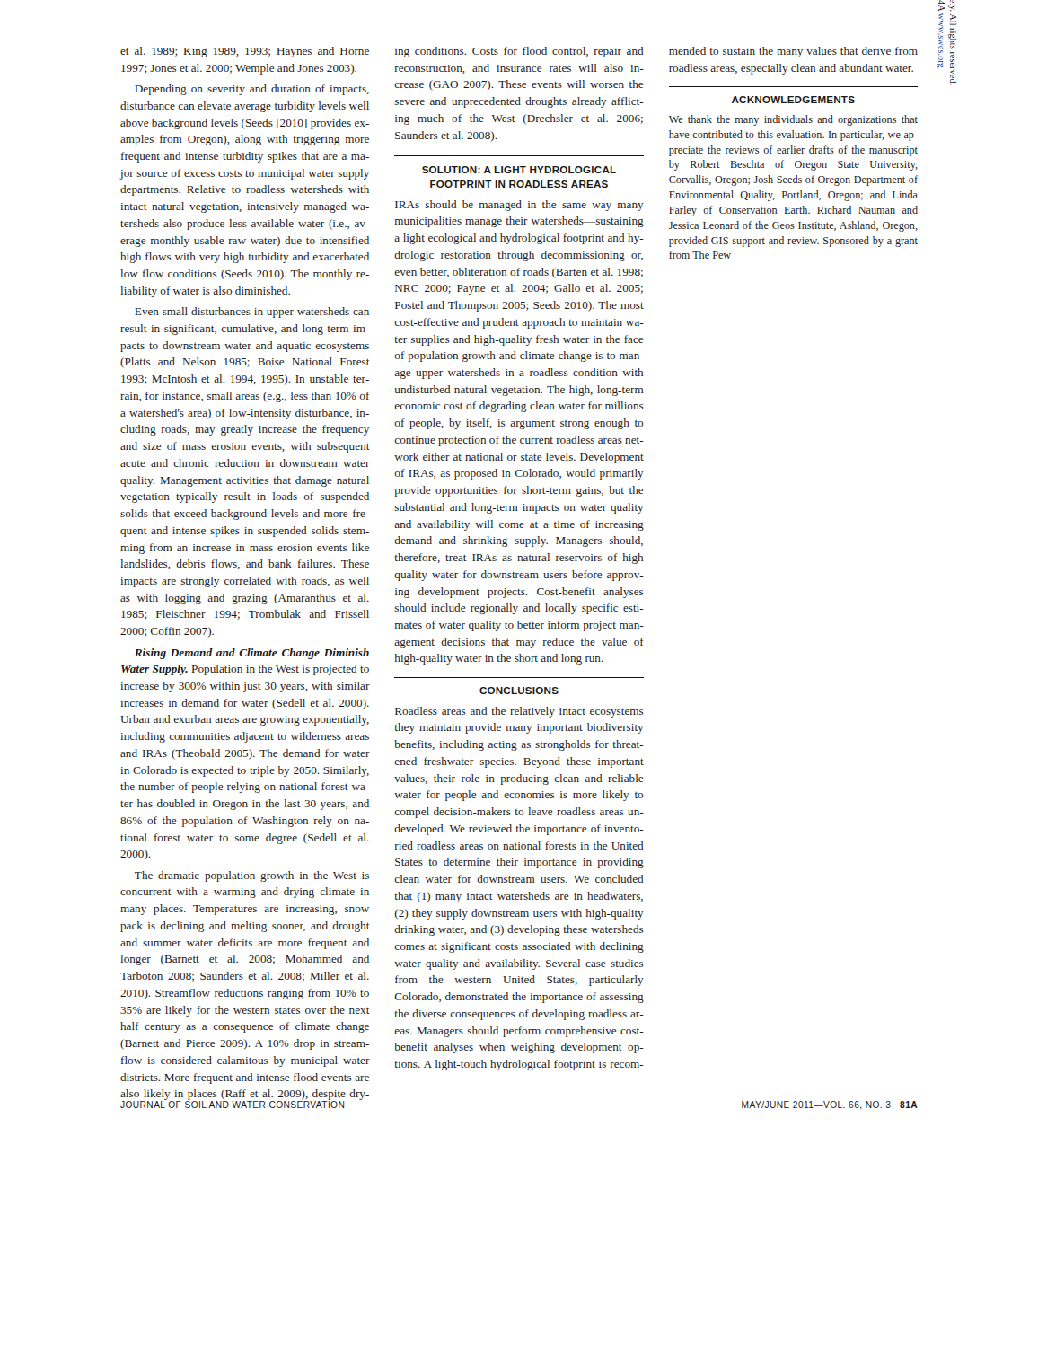Copyright © 2011 Soil and Water Conservation Society. All rights reserved. Journal of Soil and Water Conservation 66(3):78A-84A www.swcs.org
et al. 1989; King 1989, 1993; Haynes and Horne 1997; Jones et al. 2000; Wemple and Jones 2003).
Depending on severity and duration of impacts, disturbance can elevate average turbidity levels well above background levels (Seeds [2010] provides examples from Oregon), along with triggering more frequent and intense turbidity spikes that are a major source of excess costs to municipal water supply departments. Relative to roadless watersheds with intact natural vegetation, intensively managed watersheds also produce less available water (i.e., average monthly usable raw water) due to intensified high flows with very high turbidity and exacerbated low flow conditions (Seeds 2010). The monthly reliability of water is also diminished.
Even small disturbances in upper watersheds can result in significant, cumulative, and long-term impacts to downstream water and aquatic ecosystems (Platts and Nelson 1985; Boise National Forest 1993; McIntosh et al. 1994, 1995). In unstable terrain, for instance, small areas (e.g., less than 10% of a watershed's area) of low-intensity disturbance, including roads, may greatly increase the frequency and size of mass erosion events, with subsequent acute and chronic reduction in downstream water quality. Management activities that damage natural vegetation typically result in loads of suspended solids that exceed background levels and more frequent and intense spikes in suspended solids stemming from an increase in mass erosion events like landslides, debris flows, and bank failures. These impacts are strongly correlated with roads, as well as with logging and grazing (Amaranthus et al. 1985; Fleischner 1994; Trombulak and Frissell 2000; Coffin 2007).
Rising Demand and Climate Change Diminish Water Supply. Population in the West is projected to increase by 300% within just 30 years, with similar increases in demand for water (Sedell et al. 2000). Urban and exurban areas are growing exponentially, including communities adjacent to wilderness areas and IRAs (Theobald 2005). The demand for water in Colorado is expected to triple by 2050. Similarly, the number of people relying on national forest water has doubled in Oregon in the last 30 years, and 86% of the population of Washington rely on national forest water to some degree (Sedell et al. 2000).
The dramatic population growth in the West is concurrent with a warming and drying climate in many places. Temperatures are increasing, snow pack is declining and melting sooner, and drought and summer water deficits are more frequent and longer (Barnett et al. 2008; Mohammed and Tarboton 2008; Saunders et al. 2008; Miller et al. 2010). Streamflow reductions ranging from 10% to 35% are likely for the western states over the next half century as a consequence of climate change (Barnett and Pierce 2009). A 10% drop in streamflow is considered calamitous by municipal water districts. More frequent and intense flood events are also likely in places (Raff et al. 2009), despite drying conditions. Costs for flood control, repair and reconstruction, and insurance rates will also increase (GAO 2007). These events will worsen the severe and unprecedented droughts already afflicting much of the West (Drechsler et al. 2006; Saunders et al. 2008).
Solution: A Light Hydrological Footprint in Roadless Areas
IRAs should be managed in the same way many municipalities manage their watersheds—sustaining a light ecological and hydrological footprint and hydrologic restoration through decommissioning or, even better, obliteration of roads (Barten et al. 1998; NRC 2000; Payne et al. 2004; Gallo et al. 2005; Postel and Thompson 2005; Seeds 2010). The most cost-effective and prudent approach to maintain water supplies and high-quality fresh water in the face of population growth and climate change is to manage upper watersheds in a roadless condition with undisturbed natural vegetation. The high, long-term economic cost of degrading clean water for millions of people, by itself, is argument strong enough to continue protection of the current roadless areas network either at national or state levels. Development of IRAs, as proposed in Colorado, would primarily provide opportunities for short-term gains, but the substantial and long-term impacts on water quality and availability will come at a time of increasing demand and shrinking supply. Managers should, therefore, treat IRAs as natural reservoirs of high quality water for downstream users before approving development projects. Cost-benefit analyses should include regionally and locally specific estimates of water quality to better inform project management decisions that may reduce the value of high-quality water in the short and long run.
Conclusions
Roadless areas and the relatively intact ecosystems they maintain provide many important biodiversity benefits, including acting as strongholds for threatened freshwater species. Beyond these important values, their role in producing clean and reliable water for people and economies is more likely to compel decision-makers to leave roadless areas undeveloped. We reviewed the importance of inventoried roadless areas on national forests in the United States to determine their importance in providing clean water for downstream users. We concluded that (1) many intact watersheds are in headwaters, (2) they supply downstream users with high-quality drinking water, and (3) developing these watersheds comes at significant costs associated with declining water quality and availability. Several case studies from the western United States, particularly Colorado, demonstrated the importance of assessing the diverse consequences of developing roadless areas. Managers should perform comprehensive cost-benefit analyses when weighing development options. A light-touch hydrological footprint is recommended to sustain the many values that derive from roadless areas, especially clean and abundant water.
Acknowledgements
We thank the many individuals and organizations that have contributed to this evaluation. In particular, we appreciate the reviews of earlier drafts of the manuscript by Robert Beschta of Oregon State University, Corvallis, Oregon; Josh Seeds of Oregon Department of Environmental Quality, Portland, Oregon; and Linda Farley of Conservation Earth. Richard Nauman and Jessica Leonard of the Geos Institute, Ashland, Oregon, provided GIS support and review. Sponsored by a grant from The Pew
Journal of Soil and Water Conservation
May/June 2011—vol. 66, no. 3 81A